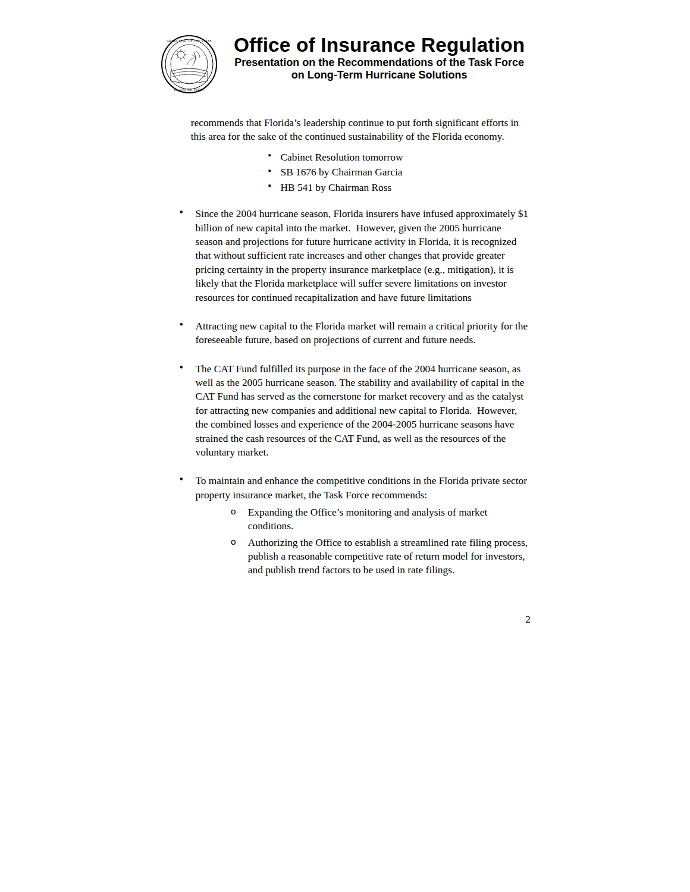GREAT SEAL OF THE STATE IN GOD WE TRUST
Office of Insurance Regulation
Presentation on the Recommendations of the Task Force
on Long-Term Hurricane Solutions
recommends that Florida’s leadership continue to put forth significant efforts in this area for the sake of the continued sustainability of the Florida economy.
Cabinet Resolution tomorrow
SB 1676 by Chairman Garcia
HB 541 by Chairman Ross
Since the 2004 hurricane season, Florida insurers have infused approximately $1 billion of new capital into the market. However, given the 2005 hurricane season and projections for future hurricane activity in Florida, it is recognized that without sufficient rate increases and other changes that provide greater pricing certainty in the property insurance marketplace (e.g., mitigation), it is likely that the Florida marketplace will suffer severe limitations on investor resources for continued recapitalization and have future limitations
Attracting new capital to the Florida market will remain a critical priority for the foreseeable future, based on projections of current and future needs.
The CAT Fund fulfilled its purpose in the face of the 2004 hurricane season, as well as the 2005 hurricane season. The stability and availability of capital in the CAT Fund has served as the cornerstone for market recovery and as the catalyst for attracting new companies and additional new capital to Florida. However, the combined losses and experience of the 2004-2005 hurricane seasons have strained the cash resources of the CAT Fund, as well as the resources of the voluntary market.
To maintain and enhance the competitive conditions in the Florida private sector property insurance market, the Task Force recommends:
Expanding the Office’s monitoring and analysis of market conditions.
Authorizing the Office to establish a streamlined rate filing process, publish a reasonable competitive rate of return model for investors, and publish trend factors to be used in rate filings.
2